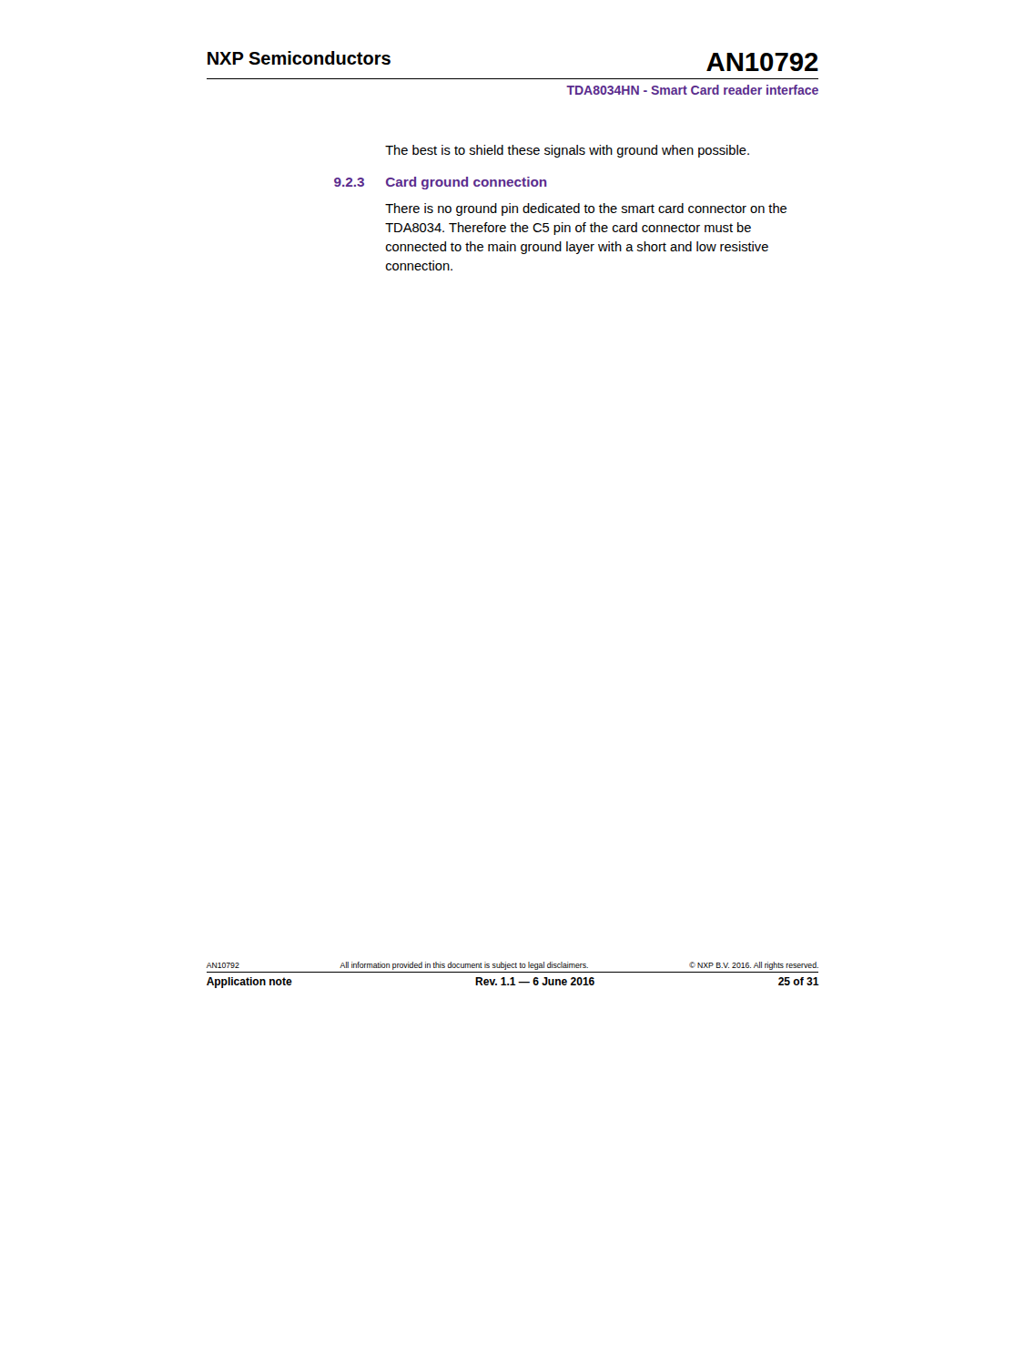NXP Semiconductors
AN10792
TDA8034HN - Smart Card reader interface
The best is to shield these signals with ground when possible.
9.2.3
Card ground connection
There is no ground pin dedicated to the smart card connector on the TDA8034. Therefore the C5 pin of the card connector must be connected to the main ground layer with a short and low resistive connection.
AN10792
All information provided in this document is subject to legal disclaimers.
© NXP B.V. 2016. All rights reserved.
Application note
Rev. 1.1 — 6 June 2016
25 of 31